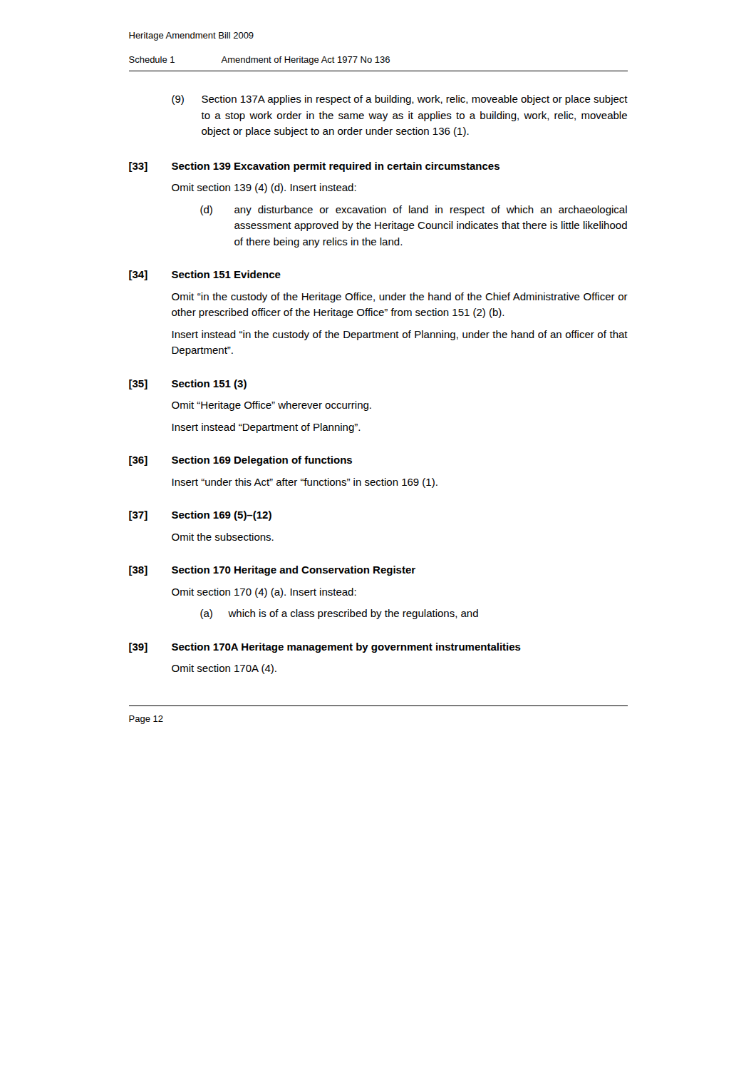Heritage Amendment Bill 2009
Schedule 1 Amendment of Heritage Act 1977 No 136
(9) Section 137A applies in respect of a building, work, relic, moveable object or place subject to a stop work order in the same way as it applies to a building, work, relic, moveable object or place subject to an order under section 136 (1).
[33] Section 139 Excavation permit required in certain circumstances
Omit section 139 (4) (d). Insert instead:
(d) any disturbance or excavation of land in respect of which an archaeological assessment approved by the Heritage Council indicates that there is little likelihood of there being any relics in the land.
[34] Section 151 Evidence
Omit “in the custody of the Heritage Office, under the hand of the Chief Administrative Officer or other prescribed officer of the Heritage Office” from section 151 (2) (b).
Insert instead “in the custody of the Department of Planning, under the hand of an officer of that Department”.
[35] Section 151 (3)
Omit “Heritage Office” wherever occurring.
Insert instead “Department of Planning”.
[36] Section 169 Delegation of functions
Insert “under this Act” after “functions” in section 169 (1).
[37] Section 169 (5)–(12)
Omit the subsections.
[38] Section 170 Heritage and Conservation Register
Omit section 170 (4) (a). Insert instead:
(a) which is of a class prescribed by the regulations, and
[39] Section 170A Heritage management by government instrumentalities
Omit section 170A (4).
Page 12